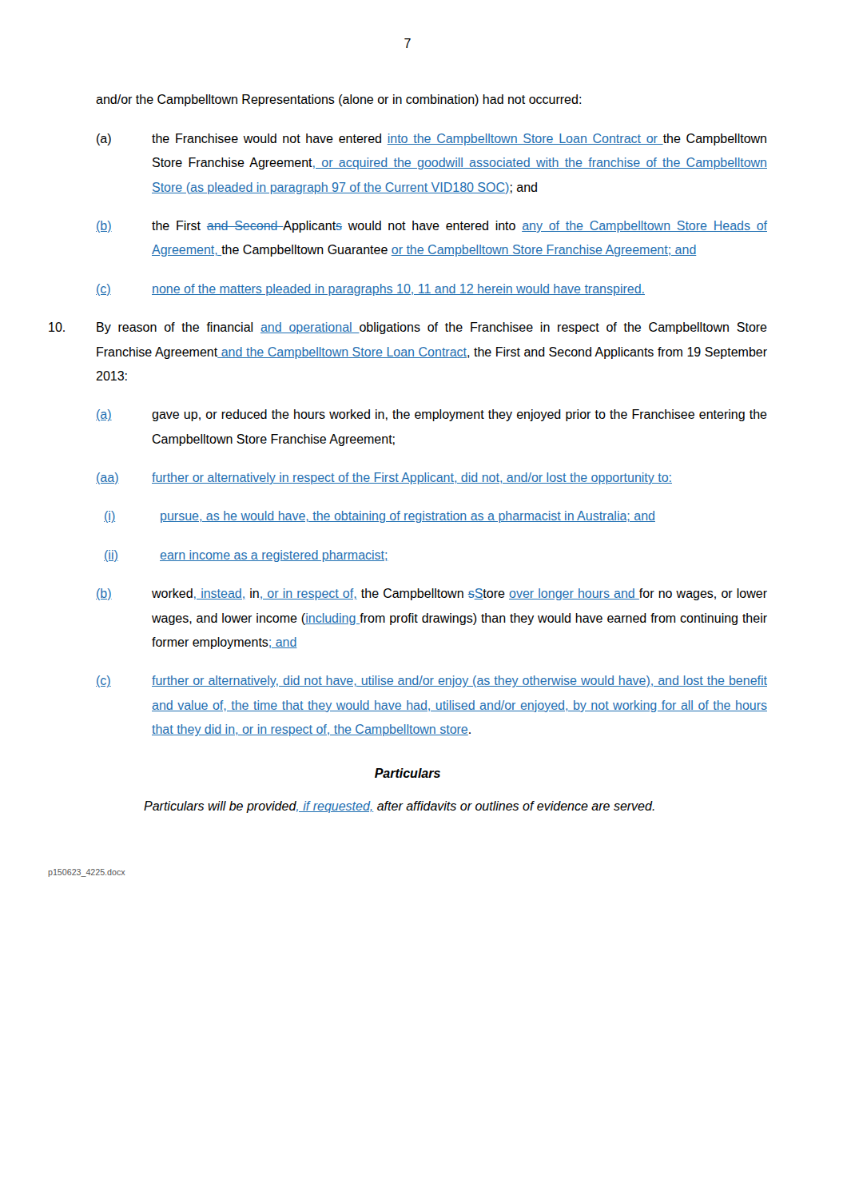7
and/or the Campbelltown Representations (alone or in combination) had not occurred:
(a)
the Franchisee would not have entered into the Campbelltown Store Loan Contract or the Campbelltown Store Franchise Agreement, or acquired the goodwill associated with the franchise of the Campbelltown Store (as pleaded in paragraph 97 of the Current VID180 SOC); and
(b)
the First and Second Applicants would not have entered into any of the Campbelltown Store Heads of Agreement, the Campbelltown Guarantee or the Campbelltown Store Franchise Agreement; and
(c)
none of the matters pleaded in paragraphs 10, 11 and 12 herein would have transpired.
10.
By reason of the financial and operational obligations of the Franchisee in respect of the Campbelltown Store Franchise Agreement and the Campbelltown Store Loan Contract, the First and Second Applicants from 19 September 2013:
(a)
gave up, or reduced the hours worked in, the employment they enjoyed prior to the Franchisee entering the Campbelltown Store Franchise Agreement;
(aa)
further or alternatively in respect of the First Applicant, did not, and/or lost the opportunity to:
(i)
pursue, as he would have, the obtaining of registration as a pharmacist in Australia; and
(ii)
earn income as a registered pharmacist;
(b)
worked, instead, in, or in respect of, the Campbelltown sStore over longer hours and for no wages, or lower wages, and lower income (including from profit drawings) than they would have earned from continuing their former employments; and
(c)
further or alternatively, did not have, utilise and/or enjoy (as they otherwise would have), and lost the benefit and value of, the time that they would have had, utilised and/or enjoyed, by not working for all of the hours that they did in, or in respect of, the Campbelltown store.
Particulars
Particulars will be provided, if requested, after affidavits or outlines of evidence are served.
p150623_4225.docx